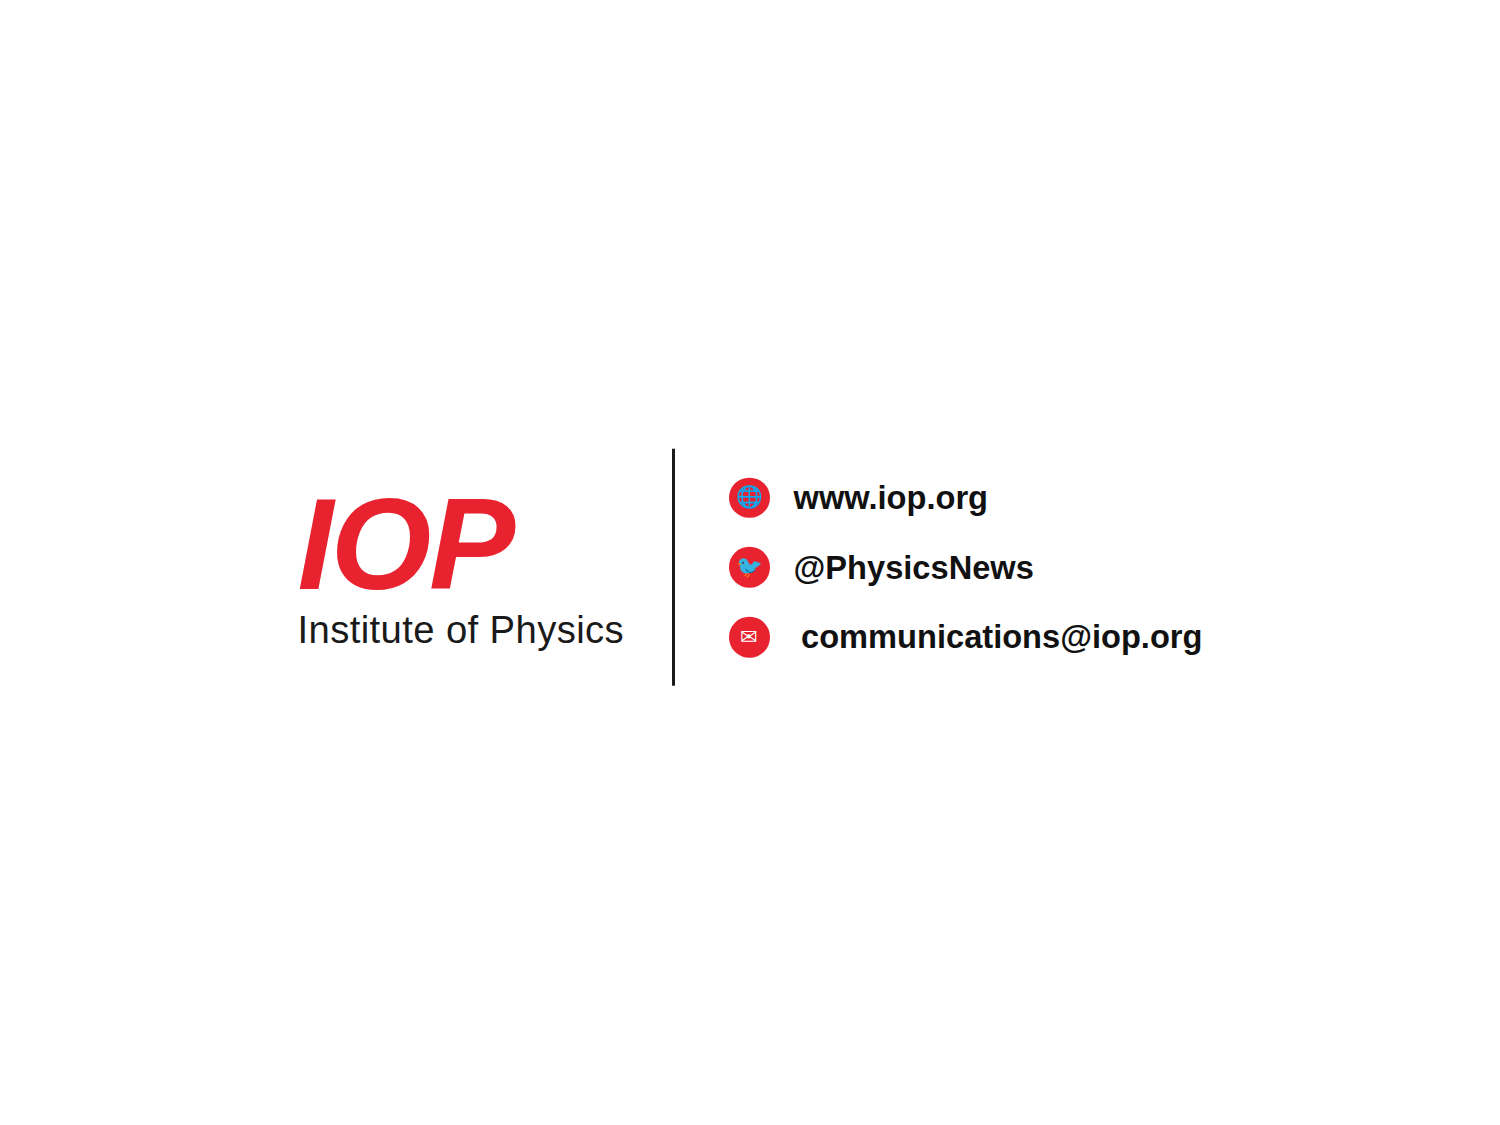IOP
Institute of Physics
🌐 www.iop.org
🐦 @PhysicsNews
✉ communications@iop.org